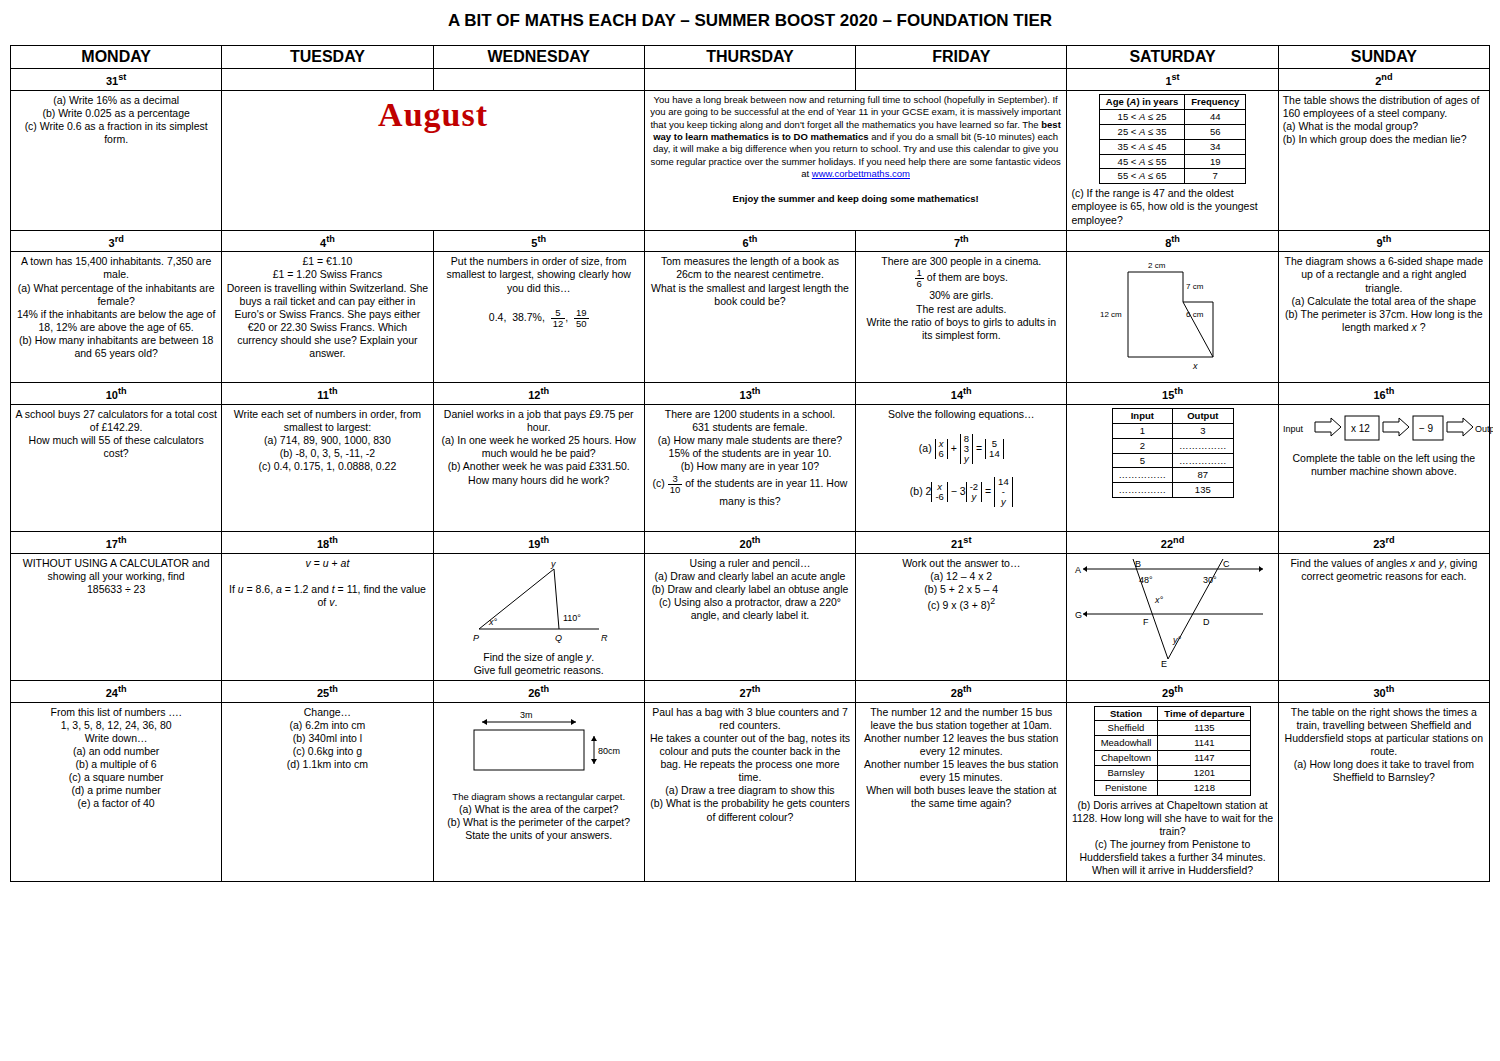A BIT OF MATHS EACH DAY – SUMMER BOOST 2020 – FOUNDATION TIER
| MONDAY | TUESDAY | WEDNESDAY | THURSDAY | FRIDAY | SATURDAY | SUNDAY |
| --- | --- | --- | --- | --- | --- | --- |
| 31 st | | | | | 1 st | 2 nd |
| (a) Write 16% as a decimal (b) Write 0.025 as a percentage (c) Write 0.6 as a fraction in its simplest form. | August | You have a long break between now and returning full time to school (hopefully in September). If you are going to be successful at the end of Year 11 in your GCSE exam, it is massively important that you keep ticking along and don't forget all the mathematics you have learned so far. The best way to learn mathematics is to DO mathematics and if you do a small bit (5-10 minutes) each day, it will make a big difference when you return to school. Try and use this calendar to give you some regular practice over the summer holidays. If you need help there are some fantastic videos at www.corbettmaths.com Enjoy the summer and keep doing some mathematics! | / Age ( A ) in years / Frequency / / --- / --- / / 15 < A ≤ 25 / 44 / / 25 < A ≤ 35 / 56 / / 35 < A ≤ 45 / 34 / / 45 < A ≤ 55 / 19 / / 55 < A ≤ 65 / 7 / (c) If the range is 47 and the oldest employee is 65, how old is the youngest employee? | The table shows the distribution of ages of 160 employees of a steel company. (a) What is the modal group? (b) In which group does the median lie? |
| 3 rd | 4 th | 5 th | 6 th | 7 th | 8 th | 9 th |
| A town has 15,400 inhabitants. 7,350 are male. (a) What percentage of the inhabitants are female? 14% if the inhabitants are below the age of 18, 12% are above the age of 65. (b) How many inhabitants are between 18 and 65 years old? | £1 = €1.10 £1 = 1.20 Swiss Francs Doreen is travelling within Switzerland. She buys a rail ticket and can pay either in Euro's or Swiss Francs. She pays either €20 or 22.30 Swiss Francs. Which currency should she use? Explain your answer. | Put the numbers in order of size, from smallest to largest, showing clearly how you did this… 0.4, 38.7%, 5 12 , 19 50 | Tom measures the length of a book as 26cm to the nearest centimetre. What is the smallest and largest length the book could be? | There are 300 people in a cinema. 1 6 of them are boys. 30% are girls. The rest are adults. Write the ratio of boys to girls to adults in its simplest form. | 2 cm 12 cm 7 cm 6 cm x | The diagram shows a 6-sided shape made up of a rectangle and a right angled triangle. (a) Calculate the total area of the shape (b) The perimeter is 37cm. How long is the length marked x ? |
| 10 th | 11 th | 12 th | 13 th | 14 th | 15 th | 16 th |
| A school buys 27 calculators for a total cost of £142.29. How much will 55 of these calculators cost? | Write each set of numbers in order, from smallest to largest: (a) 714, 89, 900, 1000, 830 (b) -8, 0, 3, 5, -11, -2 (c) 0.4, 0.175, 1, 0.0888, 0.22 | Daniel works in a job that pays £9.75 per hour. (a) In one week he worked 25 hours. How much would he be paid? (b) Another week he was paid £331.50. How many hours did he work? | There are 1200 students in a school. 631 students are female. (a) How many male students are there? 15% of the students are in year 10. (b) How many are in year 10? (c) 3 10 of the students are in year 11. How many is this? | Solve the following equations… (a) x 6 + 8 3 y = 5 14 (b) 2 x -6 − 3 -2 y = 14 - y | / Input / Output / / --- / --- / / 1 / 3 / / 2 / …………… / / 5 / …………… / / …………… / 87 / / …………… / 135 / | Input x 12 − 9 Output Complete the table on the left using the number machine shown above. |
| 17 th | 18 th | 19 th | 20 th | 21 st | 22 nd | 23 rd |
| WITHOUT USING A CALCULATOR and showing all your working, find 185633 ÷ 23 | v = u + at If u = 8.6, a = 1.2 and t = 11, find the value of v . | y P Q R x° 110° Find the size of angle y . Give full geometric reasons. | Using a ruler and pencil… (a) Draw and clearly label an acute angle (b) Draw and clearly label an obtuse angle (c) Using also a protractor, draw a 220° angle, and clearly label it. | Work out the answer to… (a) 12 – 4 x 2 (b) 5 + 2 x 5 – 4 (c) 9 x (3 + 8) 2 | A B C G F D E 48° 30° x° y° | Find the values of angles x and y , giving correct geometric reasons for each. |
| 24 th | 25 th | 26 th | 27 th | 28 th | 29 th | 30 th |
| From this list of numbers …. 1, 3, 5, 8, 12, 24, 36, 80 Write down… (a) an odd number (b) a multiple of 6 (c) a square number (d) a prime number (e) a factor of 40 | Change… (a) 6.2m into cm (b) 340ml into l (c) 0.6kg into g (d) 1.1km into cm | 3m 80cm The diagram shows a rectangular carpet. (a) What is the area of the carpet? (b) What is the perimeter of the carpet? State the units of your answers. | Paul has a bag with 3 blue counters and 7 red counters. He takes a counter out of the bag, notes its colour and puts the counter back in the bag. He repeats the process one more time. (a) Draw a tree diagram to show this (b) What is the probability he gets counters of different colour? | The number 12 and the number 15 bus leave the bus station together at 10am. Another number 12 leaves the bus station every 12 minutes. Another number 15 leaves the bus station every 15 minutes. When will both buses leave the station at the same time again? | / Station / Time of departure / / --- / --- / / Sheffield / 1135 / / Meadowhall / 1141 / / Chapeltown / 1147 / / Barnsley / 1201 / / Penistone / 1218 / (b) Doris arrives at Chapeltown station at 1128. How long will she have to wait for the train? (c) The journey from Penistone to Huddersfield takes a further 34 minutes. When will it arrive in Huddersfield? | The table on the right shows the times a train, travelling between Sheffield and Huddersfield stops at particular stations on route. (a) How long does it take to travel from Sheffield to Barnsley? |